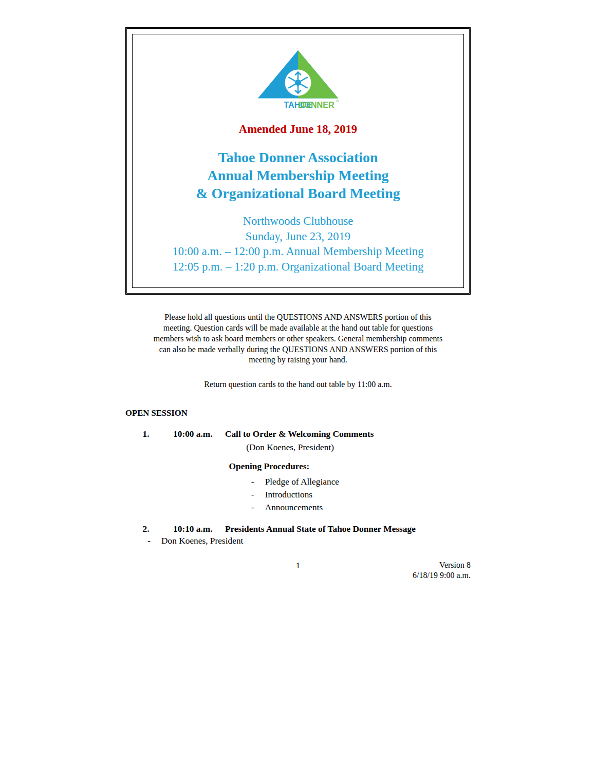TAHOE DONNER ™
Amended June 18, 2019
Tahoe Donner Association
Annual Membership Meeting
& Organizational Board Meeting
Northwoods Clubhouse
Sunday, June 23, 2019
10:00 a.m. – 12:00 p.m. Annual Membership Meeting
12:05 p.m. – 1:20 p.m. Organizational Board Meeting
Please hold all questions until the QUESTIONS AND ANSWERS portion of this meeting. Question cards will be made available at the hand out table for questions members wish to ask board members or other speakers. General membership comments can also be made verbally during the QUESTIONS AND ANSWERS portion of this meeting by raising your hand.
Return question cards to the hand out table by 11:00 a.m.
OPEN SESSION
1. 10:00 a.m. Call to Order & Welcoming Comments
(Don Koenes, President)
Opening Procedures:
Pledge of Allegiance
Introductions
Announcements
2. 10:10 a.m. Presidents Annual State of Tahoe Donner Message
Don Koenes, President
1
Version 8
6/18/19 9:00 a.m.